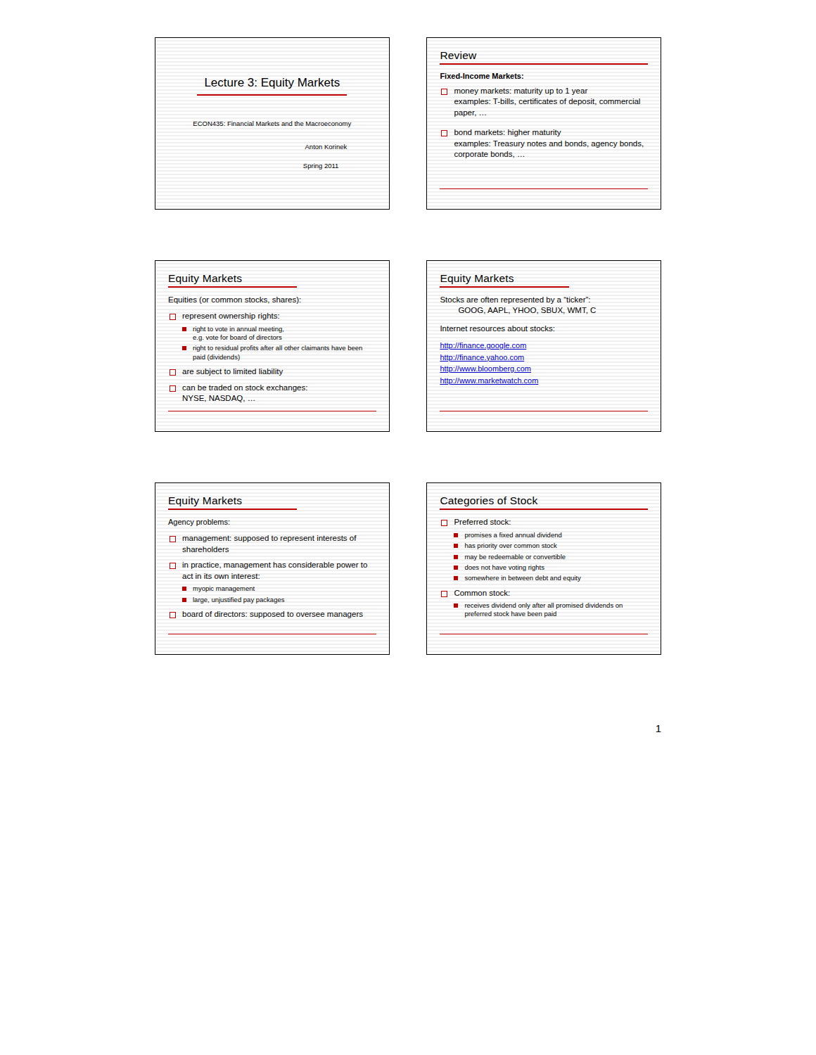Lecture 3: Equity Markets
ECON435: Financial Markets and the Macroeconomy
Anton Korinek
Spring 2011
Review
Fixed-Income Markets:
money markets: maturity up to 1 year
examples: T-bills, certificates of deposit, commercial paper, …
bond markets: higher maturity
examples: Treasury notes and bonds, agency bonds, corporate bonds, …
Equity Markets
Equities (or common stocks, shares):
represent ownership rights:
right to vote in annual meeting,
e.g. vote for board of directors
right to residual profits after all other claimants have been paid (dividends)
are subject to limited liability
can be traded on stock exchanges:
NYSE, NASDAQ, …
Equity Markets
Stocks are often represented by a “ticker”: GOOG, AAPL, YHOO, SBUX, WMT, C
Internet resources about stocks:
http://finance.google.com
http://finance.yahoo.com
http://www.bloomberg.com
http://www.marketwatch.com
Equity Markets
Agency problems:
management: supposed to represent interests of shareholders
in practice, management has considerable power to act in its own interest:
myopic management
large, unjustified pay packages
board of directors: supposed to oversee managers
Categories of Stock
Preferred stock:
promises a fixed annual dividend
has priority over common stock
may be redeemable or convertible
does not have voting rights
somewhere in between debt and equity
Common stock:
receives dividend only after all promised dividends on preferred stock have been paid
1